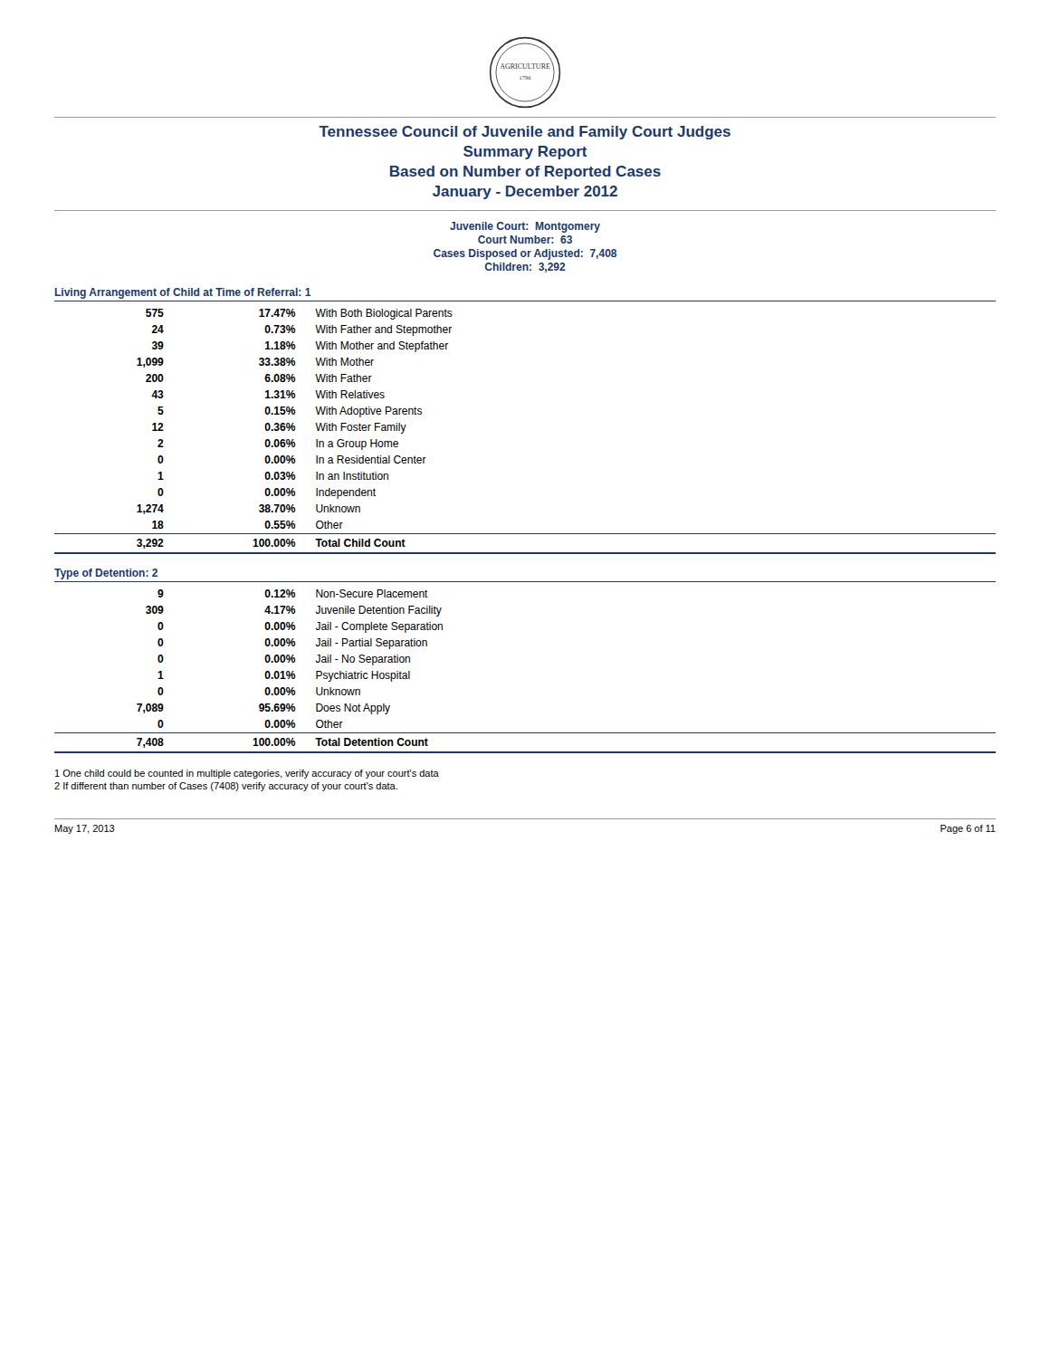Tennessee Council of Juvenile and Family Court Judges
Summary Report
Based on Number of Reported Cases
January - December 2012
Juvenile Court: Montgomery
Court Number: 63
Cases Disposed or Adjusted: 7,408
Children: 3,292
Living Arrangement of Child at Time of Referral: 1
| 575 | 17.47% | With Both Biological Parents |
| 24 | 0.73% | With Father and Stepmother |
| 39 | 1.18% | With Mother and Stepfather |
| 1,099 | 33.38% | With Mother |
| 200 | 6.08% | With Father |
| 43 | 1.31% | With Relatives |
| 5 | 0.15% | With Adoptive Parents |
| 12 | 0.36% | With Foster Family |
| 2 | 0.06% | In a Group Home |
| 0 | 0.00% | In a Residential Center |
| 1 | 0.03% | In an Institution |
| 0 | 0.00% | Independent |
| 1,274 | 38.70% | Unknown |
| 18 | 0.55% | Other |
| 3,292 | 100.00% | Total Child Count |
Type of Detention: 2
| 9 | 0.12% | Non-Secure Placement |
| 309 | 4.17% | Juvenile Detention Facility |
| 0 | 0.00% | Jail - Complete Separation |
| 0 | 0.00% | Jail - Partial Separation |
| 0 | 0.00% | Jail - No Separation |
| 1 | 0.01% | Psychiatric Hospital |
| 0 | 0.00% | Unknown |
| 7,089 | 95.69% | Does Not Apply |
| 0 | 0.00% | Other |
| 7,408 | 100.00% | Total Detention Count |
1 One child could be counted in multiple categories, verify accuracy of your court's data
2 If different than number of Cases (7408) verify accuracy of your court's data.
May 17, 2013 Page 6 of 11